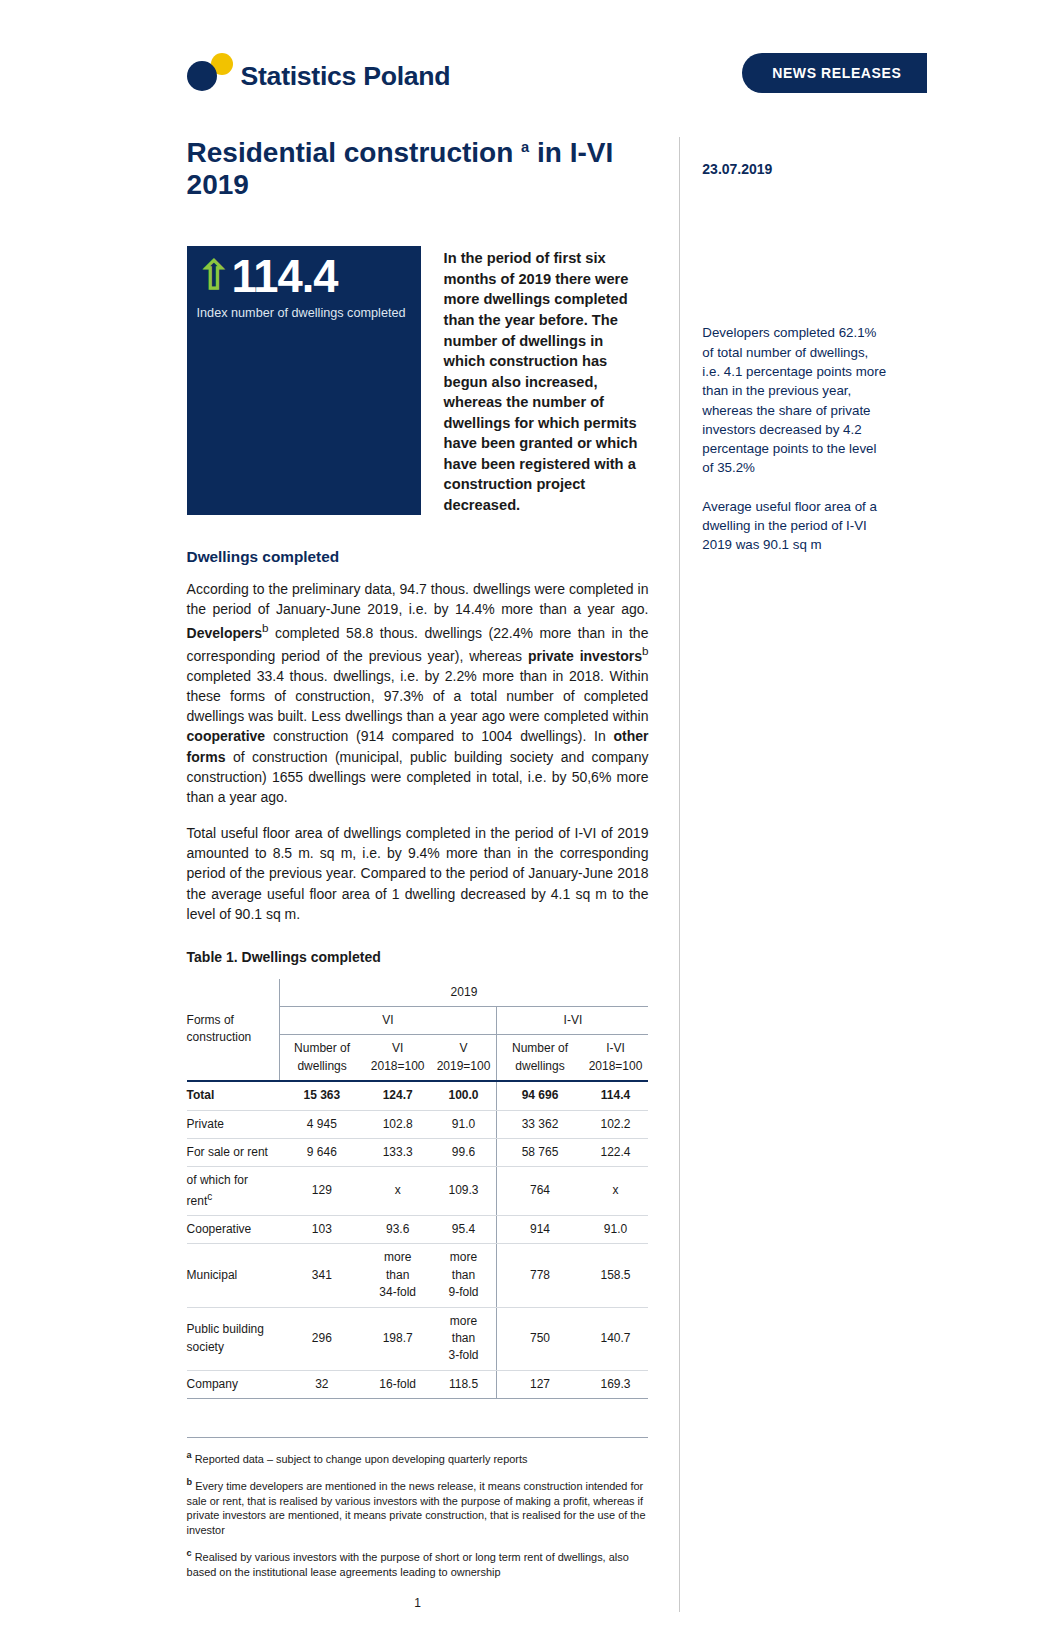Statistics Poland
NEWS RELEASES
Residential construction a in I-VI 2019
⇧114.4
Index number of dwellings completed
In the period of first six months of 2019 there were more dwellings completed than the year before. The number of dwellings in which construction has begun also increased, whereas the number of dwellings for which permits have been granted or which have been registered with a construction project decreased.
Dwellings completed
According to the preliminary data, 94.7 thous. dwellings were completed in the period of January-June 2019, i.e. by 14.4% more than a year ago. Developersb completed 58.8 thous. dwellings (22.4% more than in the corresponding period of the previous year), whereas private investorsb completed 33.4 thous. dwellings, i.e. by 2.2% more than in 2018. Within these forms of construction, 97.3% of a total number of completed dwellings was built. Less dwellings than a year ago were completed within cooperative construction (914 compared to 1004 dwellings). In other forms of construction (municipal, public building society and company construction) 1655 dwellings were completed in total, i.e. by 50,6% more than a year ago.
Total useful floor area of dwellings completed in the period of I-VI of 2019 amounted to 8.5 m. sq m, i.e. by 9.4% more than in the corresponding period of the previous year. Compared to the period of January-June 2018 the average useful floor area of 1 dwelling decreased by 4.1 sq m to the level of 90.1 sq m.
Table 1. Dwellings completed
| Forms of construction | 2019 |
| --- | --- |
| VI | I-VI |
| Number of dwellings | VI 2018=100 | V 2019=100 | Number of dwellings | I-VI 2018=100 |
| Total | 15 363 | 124.7 | 100.0 | 94 696 | 114.4 |
| Private | 4 945 | 102.8 | 91.0 | 33 362 | 102.2 |
| For sale or rent | 9 646 | 133.3 | 99.6 | 58 765 | 122.4 |
| of which for rent c | 129 | x | 109.3 | 764 | x |
| Cooperative | 103 | 93.6 | 95.4 | 914 | 91.0 |
| Municipal | 341 | more than 34-fold | more than 9-fold | 778 | 158.5 |
| Public building society | 296 | 198.7 | more than 3-fold | 750 | 140.7 |
| Company | 32 | 16-fold | 118.5 | 127 | 169.3 |
a Reported data – subject to change upon developing quarterly reports
b Every time developers are mentioned in the news release, it means construction intended for sale or rent, that is realised by various investors with the purpose of making a profit, whereas if private investors are mentioned, it means private construction, that is realised for the use of the investor
c Realised by various investors with the purpose of short or long term rent of dwellings, also based on the institutional lease agreements leading to ownership
1
23.07.2019
Developers completed 62.1% of total number of dwellings, i.e. 4.1 percentage points more than in the previous year, whereas the share of private investors decreased by 4.2 percentage points to the level of 35.2%
Average useful floor area of a dwelling in the period of I-VI 2019 was 90.1 sq m